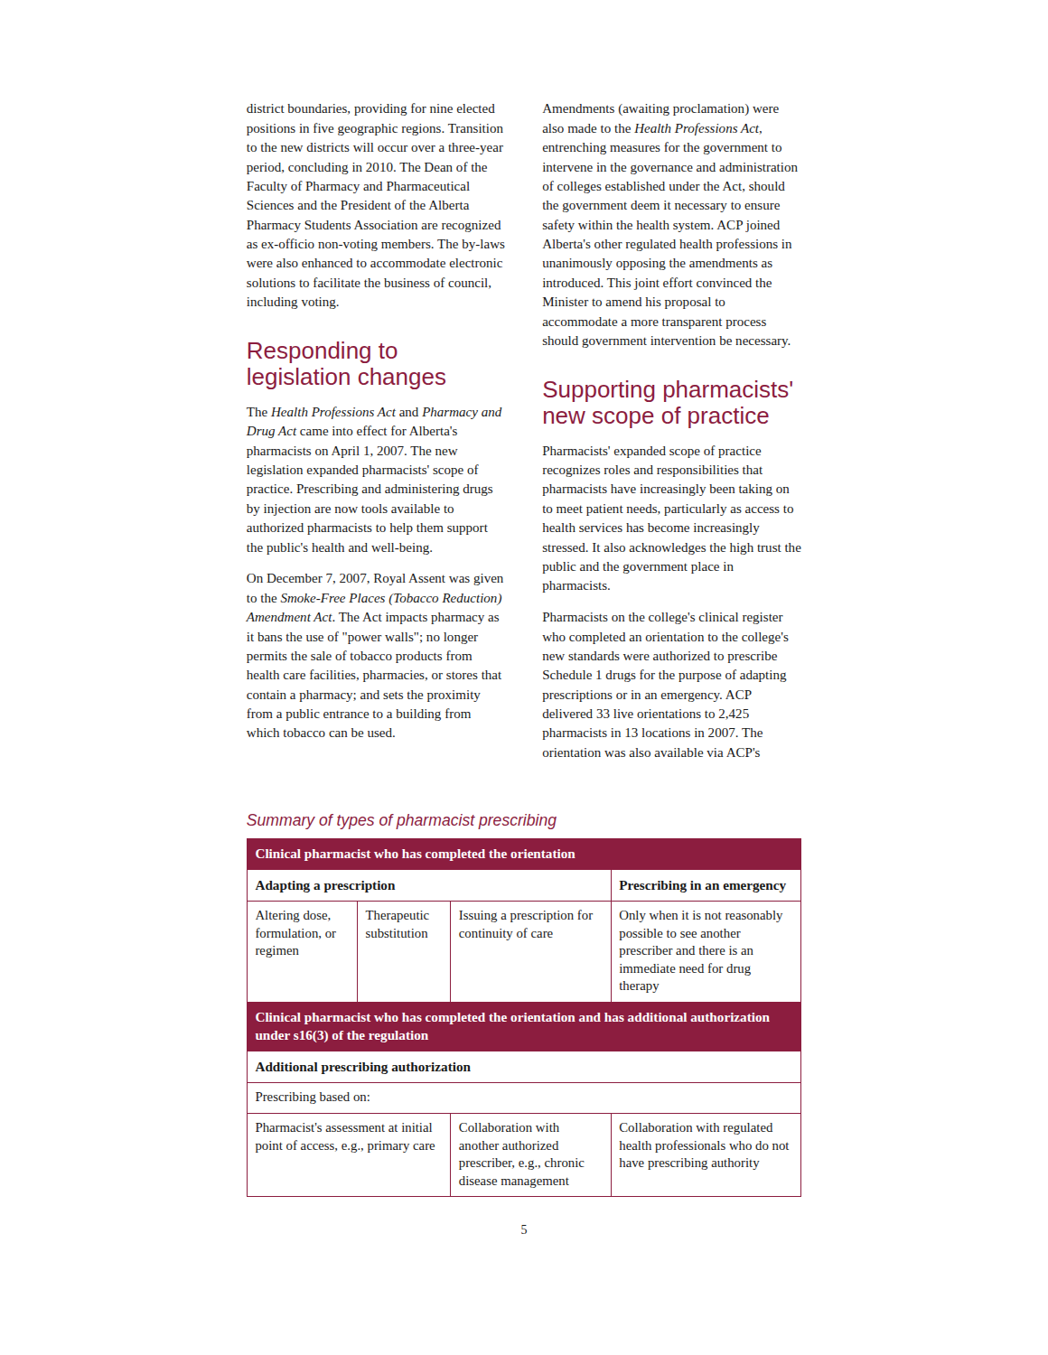district boundaries, providing for nine elected positions in five geographic regions. Transition to the new districts will occur over a three-year period, concluding in 2010. The Dean of the Faculty of Pharmacy and Pharmaceutical Sciences and the President of the Alberta Pharmacy Students Association are recognized as ex-officio non-voting members. The by-laws were also enhanced to accommodate electronic solutions to facilitate the business of council, including voting.
Responding to legislation changes
The Health Professions Act and Pharmacy and Drug Act came into effect for Alberta's pharmacists on April 1, 2007. The new legislation expanded pharmacists' scope of practice. Prescribing and administering drugs by injection are now tools available to authorized pharmacists to help them support the public's health and well-being.
On December 7, 2007, Royal Assent was given to the Smoke-Free Places (Tobacco Reduction) Amendment Act. The Act impacts pharmacy as it bans the use of "power walls"; no longer permits the sale of tobacco products from health care facilities, pharmacies, or stores that contain a pharmacy; and sets the proximity from a public entrance to a building from which tobacco can be used.
Amendments (awaiting proclamation) were also made to the Health Professions Act, entrenching measures for the government to intervene in the governance and administration of colleges established under the Act, should the government deem it necessary to ensure safety within the health system. ACP joined Alberta's other regulated health professions in unanimously opposing the amendments as introduced. This joint effort convinced the Minister to amend his proposal to accommodate a more transparent process should government intervention be necessary.
Supporting pharmacists' new scope of practice
Pharmacists' expanded scope of practice recognizes roles and responsibilities that pharmacists have increasingly been taking on to meet patient needs, particularly as access to health services has become increasingly stressed. It also acknowledges the high trust the public and the government place in pharmacists.
Pharmacists on the college's clinical register who completed an orientation to the college's new standards were authorized to prescribe Schedule 1 drugs for the purpose of adapting prescriptions or in an emergency. ACP delivered 33 live orientations to 2,425 pharmacists in 13 locations in 2007. The orientation was also available via ACP's
Summary of types of pharmacist prescribing
| Clinical pharmacist who has completed the orientation |
| Adapting a prescription | Prescribing in an emergency |
| Altering dose, formulation, or regimen | Therapeutic substitution | Issuing a prescription for continuity of care | Only when it is not reasonably possible to see another prescriber and there is an immediate need for drug therapy |
| Clinical pharmacist who has completed the orientation and has additional authorization under s16(3) of the regulation |
| Additional prescribing authorization |
| Prescribing based on: |
| Pharmacist's assessment at initial point of access, e.g., primary care | Collaboration with another authorized prescriber, e.g., chronic disease management | Collaboration with regulated health professionals who do not have prescribing authority |
5